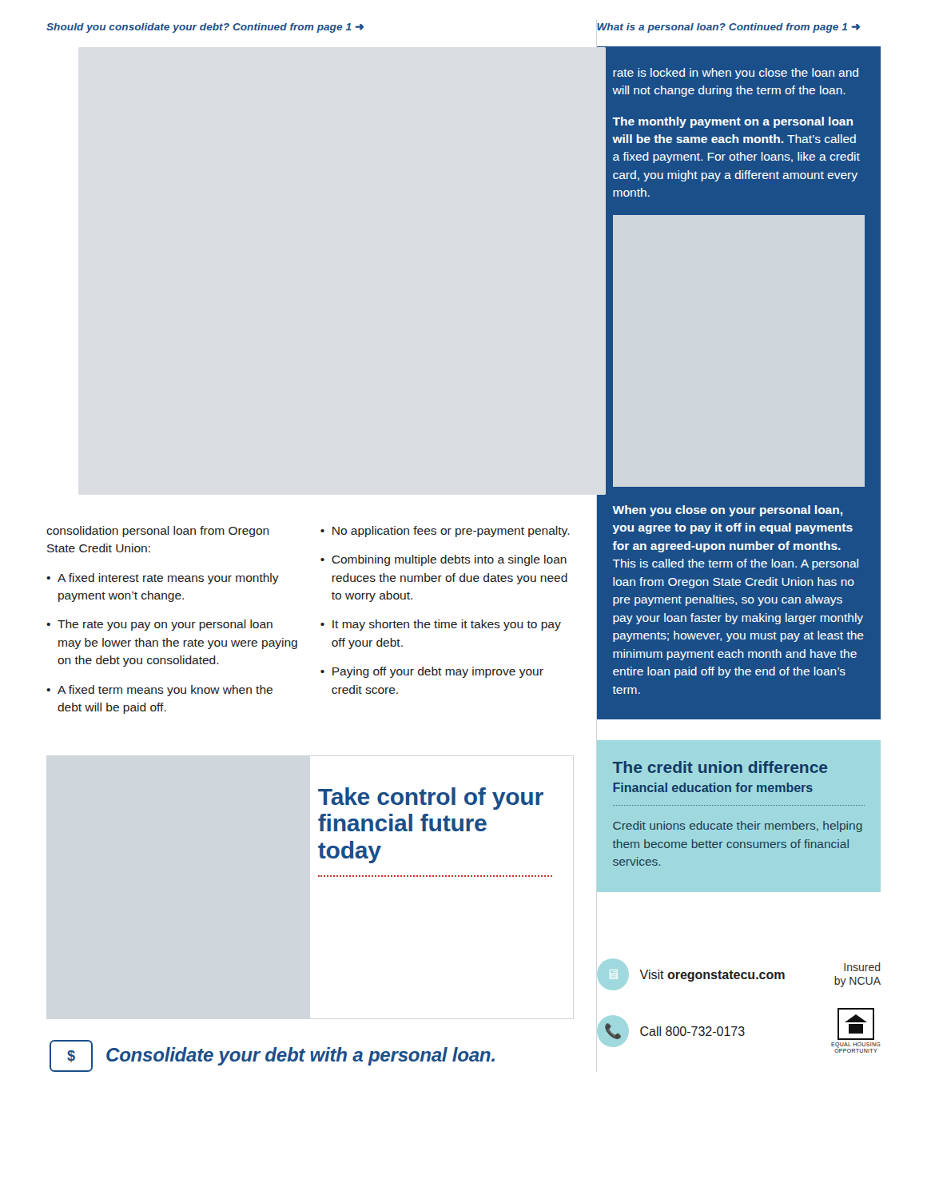Should you consolidate your debt? Continued from page 1 ➜
consolidation personal loan from Oregon State Credit Union:
A fixed interest rate means your monthly payment won’t change.
The rate you pay on your personal loan may be lower than the rate you were paying on the debt you consolidated.
A fixed term means you know when the debt will be paid off.
No application fees or pre-payment penalty.
Combining multiple debts into a single loan reduces the number of due dates you need to worry about.
It may shorten the time it takes you to pay off your debt.
Paying off your debt may improve your credit score.
Take control of your
financial future today
$
Consolidate your debt with a personal loan.
What is a personal loan? Continued from page 1 ➜
rate is locked in when you close the loan and will not change during the term of the loan.
The monthly payment on a personal loan will be the same each month. That’s called a fixed payment. For other loans, like a credit card, you might pay a different amount every month.
When you close on your personal loan, you agree to pay it off in equal payments for an agreed-upon number of months. This is called the term of the loan. A personal loan from Oregon State Credit Union has no pre payment penalties, so you can always pay your loan faster by making larger monthly payments; however, you must pay at least the minimum payment each month and have the entire loan paid off by the end of the loan’s term.
The credit union difference
Financial education for members
Credit unions educate their members, helping them become better consumers of financial services.
🖥
Visit oregonstatecu.com
Insured
by NCUA
📞
Call 800-732-0173
EQUAL HOUSING
OPPORTUNITY